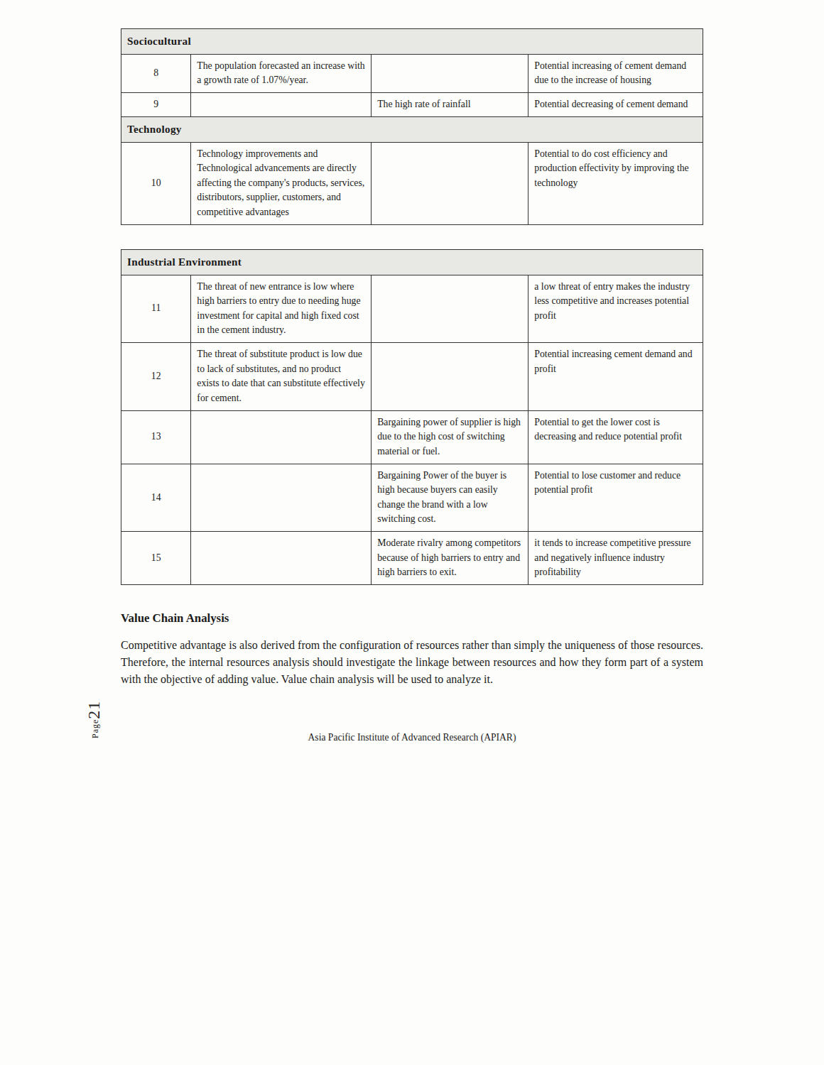| Sociocultural |
| 8 | The population forecasted an increase with a growth rate of 1.07%/year. | | Potential increasing of cement demand due to the increase of housing |
| 9 | | The high rate of rainfall | Potential decreasing of cement demand |
| Technology |
| 10 | Technology improvements and Technological advancements are directly affecting the company's products, services, distributors, supplier, customers, and competitive advantages | | Potential to do cost efficiency and production effectivity by improving the technology |
| Industrial Environment |
| 11 | The threat of new entrance is low where high barriers to entry due to needing huge investment for capital and high fixed cost in the cement industry. | | a low threat of entry makes the industry less competitive and increases potential profit |
| 12 | The threat of substitute product is low due to lack of substitutes, and no product exists to date that can substitute effectively for cement. | | Potential increasing cement demand and profit |
| 13 | | Bargaining power of supplier is high due to the high cost of switching material or fuel. | Potential to get the lower cost is decreasing and reduce potential profit |
| 14 | | Bargaining Power of the buyer is high because buyers can easily change the brand with a low switching cost. | Potential to lose customer and reduce potential profit |
| 15 | | Moderate rivalry among competitors because of high barriers to entry and high barriers to exit. | it tends to increase competitive pressure and negatively influence industry profitability |
Value Chain Analysis
Competitive advantage is also derived from the configuration of resources rather than simply the uniqueness of those resources. Therefore, the internal resources analysis should investigate the linkage between resources and how they form part of a system with the objective of adding value. Value chain analysis will be used to analyze it.
Page21
Asia Pacific Institute of Advanced Research (APIAR)